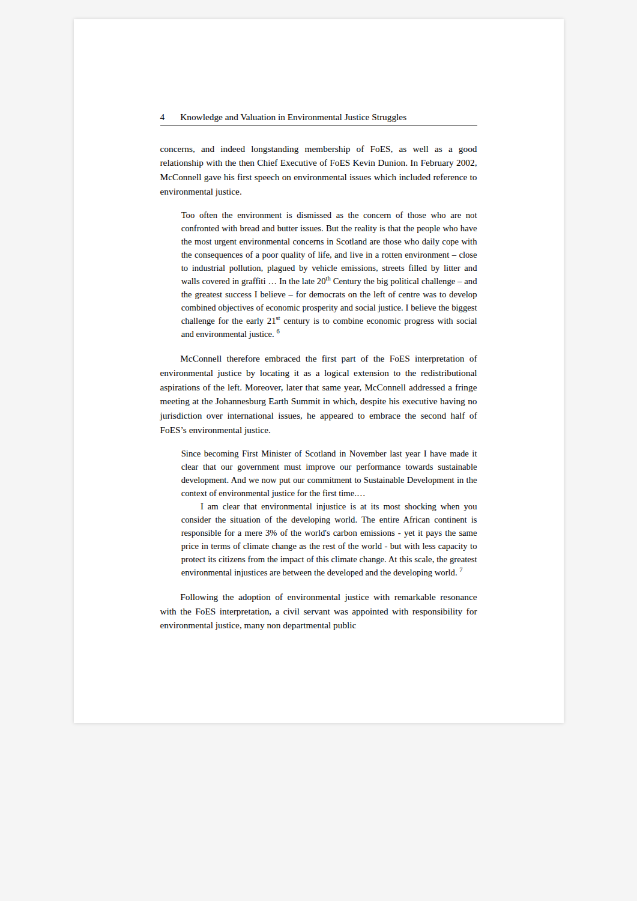4 Knowledge and Valuation in Environmental Justice Struggles
concerns, and indeed longstanding membership of FoES, as well as a good relationship with the then Chief Executive of FoES Kevin Dunion. In February 2002, McConnell gave his first speech on environmental issues which included reference to environmental justice.
Too often the environment is dismissed as the concern of those who are not confronted with bread and butter issues. But the reality is that the people who have the most urgent environmental concerns in Scotland are those who daily cope with the consequences of a poor quality of life, and live in a rotten environment – close to industrial pollution, plagued by vehicle emissions, streets filled by litter and walls covered in graffiti … In the late 20th Century the big political challenge – and the greatest success I believe – for democrats on the left of centre was to develop combined objectives of economic prosperity and social justice. I believe the biggest challenge for the early 21st century is to combine economic progress with social and environmental justice. 6
McConnell therefore embraced the first part of the FoES interpretation of environmental justice by locating it as a logical extension to the redistributional aspirations of the left. Moreover, later that same year, McConnell addressed a fringe meeting at the Johannesburg Earth Summit in which, despite his executive having no jurisdiction over international issues, he appeared to embrace the second half of FoES’s environmental justice.
Since becoming First Minister of Scotland in November last year I have made it clear that our government must improve our performance towards sustainable development. And we now put our commitment to Sustainable Development in the context of environmental justice for the first time.…
I am clear that environmental injustice is at its most shocking when you consider the situation of the developing world. The entire African continent is responsible for a mere 3% of the world's carbon emissions - yet it pays the same price in terms of climate change as the rest of the world - but with less capacity to protect its citizens from the impact of this climate change. At this scale, the greatest environmental injustices are between the developed and the developing world. 7
Following the adoption of environmental justice with remarkable resonance with the FoES interpretation, a civil servant was appointed with responsibility for environmental justice, many non departmental public